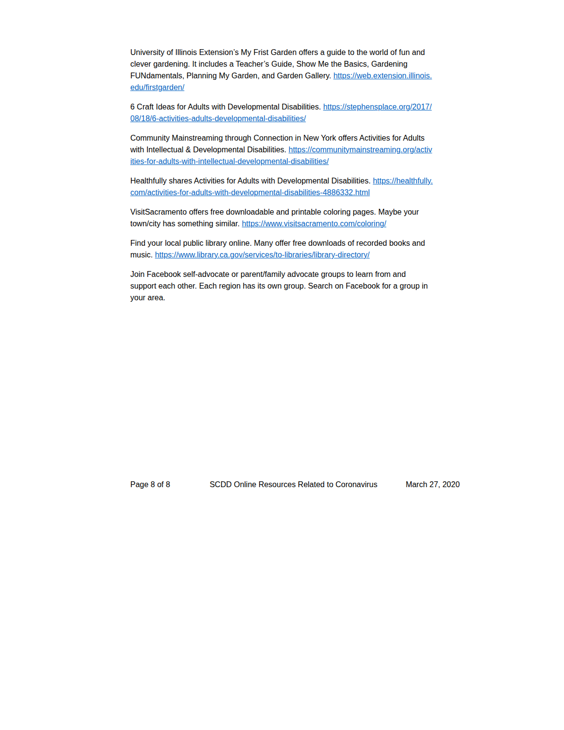University of Illinois Extension’s My Frist Garden offers a guide to the world of fun and clever gardening. It includes a Teacher’s Guide, Show Me the Basics, Gardening FUNdamentals, Planning My Garden, and Garden Gallery. https://web.extension.illinois.edu/firstgarden/
6 Craft Ideas for Adults with Developmental Disabilities. https://stephensplace.org/2017/08/18/6-activities-adults-developmental-disabilities/
Community Mainstreaming through Connection in New York offers Activities for Adults with Intellectual & Developmental Disabilities. https://communitymainstreaming.org/activities-for-adults-with-intellectual-developmental-disabilities/
Healthfully shares Activities for Adults with Developmental Disabilities. https://healthfully.com/activities-for-adults-with-developmental-disabilities-4886332.html
VisitSacramento offers free downloadable and printable coloring pages. Maybe your town/city has something similar. https://www.visitsacramento.com/coloring/
Find your local public library online. Many offer free downloads of recorded books and music. https://www.library.ca.gov/services/to-libraries/library-directory/
Join Facebook self-advocate or parent/family advocate groups to learn from and support each other. Each region has its own group. Search on Facebook for a group in your area.
Page 8 of 8 SCDD Online Resources Related to Coronavirus March 27, 2020